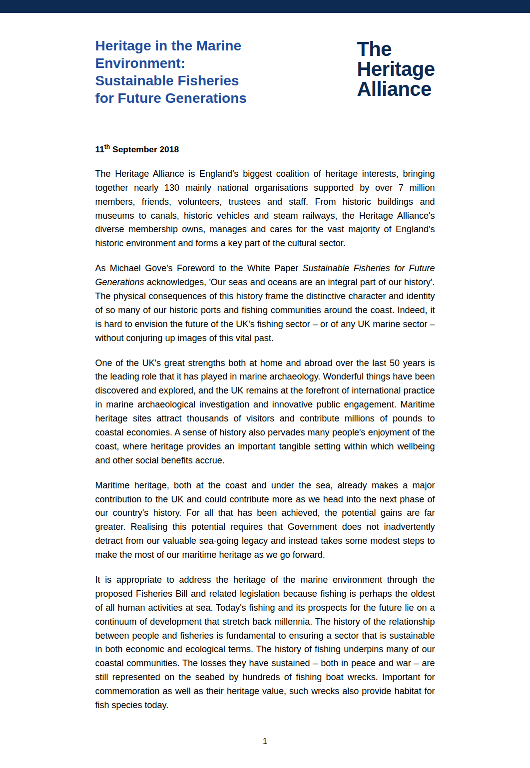Heritage in the Marine Environment:
Sustainable Fisheries for Future Generations
The Heritage Alliance
11th September 2018
The Heritage Alliance is England's biggest coalition of heritage interests, bringing together nearly 130 mainly national organisations supported by over 7 million members, friends, volunteers, trustees and staff. From historic buildings and museums to canals, historic vehicles and steam railways, the Heritage Alliance's diverse membership owns, manages and cares for the vast majority of England's historic environment and forms a key part of the cultural sector.
As Michael Gove's Foreword to the White Paper Sustainable Fisheries for Future Generations acknowledges, 'Our seas and oceans are an integral part of our history'. The physical consequences of this history frame the distinctive character and identity of so many of our historic ports and fishing communities around the coast. Indeed, it is hard to envision the future of the UK's fishing sector – or of any UK marine sector – without conjuring up images of this vital past.
One of the UK's great strengths both at home and abroad over the last 50 years is the leading role that it has played in marine archaeology. Wonderful things have been discovered and explored, and the UK remains at the forefront of international practice in marine archaeological investigation and innovative public engagement. Maritime heritage sites attract thousands of visitors and contribute millions of pounds to coastal economies. A sense of history also pervades many people's enjoyment of the coast, where heritage provides an important tangible setting within which wellbeing and other social benefits accrue.
Maritime heritage, both at the coast and under the sea, already makes a major contribution to the UK and could contribute more as we head into the next phase of our country's history. For all that has been achieved, the potential gains are far greater. Realising this potential requires that Government does not inadvertently detract from our valuable sea-going legacy and instead takes some modest steps to make the most of our maritime heritage as we go forward.
It is appropriate to address the heritage of the marine environment through the proposed Fisheries Bill and related legislation because fishing is perhaps the oldest of all human activities at sea. Today's fishing and its prospects for the future lie on a continuum of development that stretch back millennia. The history of the relationship between people and fisheries is fundamental to ensuring a sector that is sustainable in both economic and ecological terms. The history of fishing underpins many of our coastal communities. The losses they have sustained – both in peace and war – are still represented on the seabed by hundreds of fishing boat wrecks. Important for commemoration as well as their heritage value, such wrecks also provide habitat for fish species today.
1